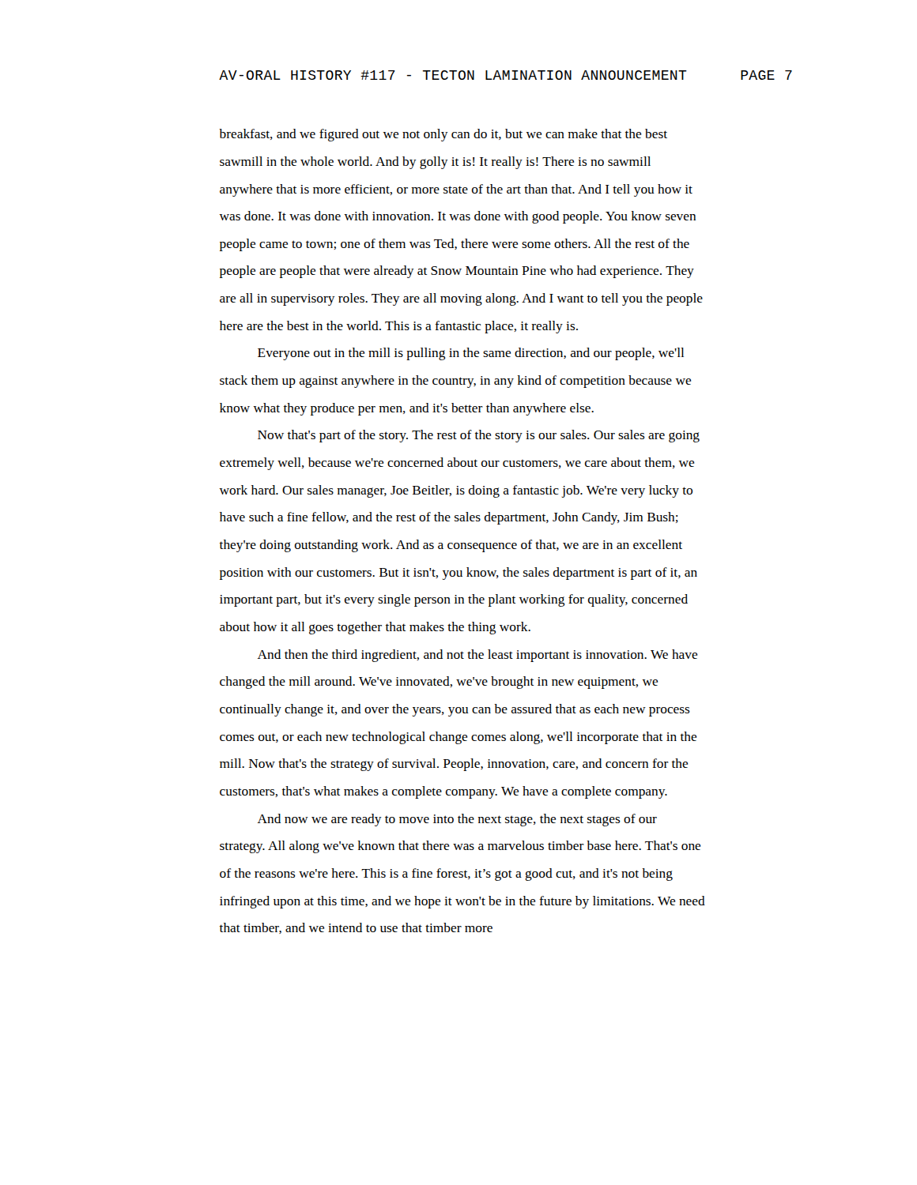AV-ORAL HISTORY #117 - TECTON LAMINATION ANNOUNCEMENT PAGE 7
breakfast, and we figured out we not only can do it, but we can make that the best sawmill in the whole world. And by golly it is! It really is! There is no sawmill anywhere that is more efficient, or more state of the art than that. And I tell you how it was done. It was done with innovation. It was done with good people. You know seven people came to town; one of them was Ted, there were some others. All the rest of the people are people that were already at Snow Mountain Pine who had experience. They are all in supervisory roles. They are all moving along. And I want to tell you the people here are the best in the world. This is a fantastic place, it really is.
Everyone out in the mill is pulling in the same direction, and our people, we'll stack them up against anywhere in the country, in any kind of competition because we know what they produce per men, and it's better than anywhere else.
Now that's part of the story. The rest of the story is our sales. Our sales are going extremely well, because we're concerned about our customers, we care about them, we work hard. Our sales manager, Joe Beitler, is doing a fantastic job. We're very lucky to have such a fine fellow, and the rest of the sales department, John Candy, Jim Bush; they're doing outstanding work. And as a consequence of that, we are in an excellent position with our customers. But it isn't, you know, the sales department is part of it, an important part, but it's every single person in the plant working for quality, concerned about how it all goes together that makes the thing work.
And then the third ingredient, and not the least important is innovation. We have changed the mill around. We've innovated, we've brought in new equipment, we continually change it, and over the years, you can be assured that as each new process comes out, or each new technological change comes along, we'll incorporate that in the mill. Now that's the strategy of survival. People, innovation, care, and concern for the customers, that's what makes a complete company. We have a complete company.
And now we are ready to move into the next stage, the next stages of our strategy. All along we've known that there was a marvelous timber base here. That's one of the reasons we're here. This is a fine forest, it’s got a good cut, and it's not being infringed upon at this time, and we hope it won't be in the future by limitations. We need that timber, and we intend to use that timber more